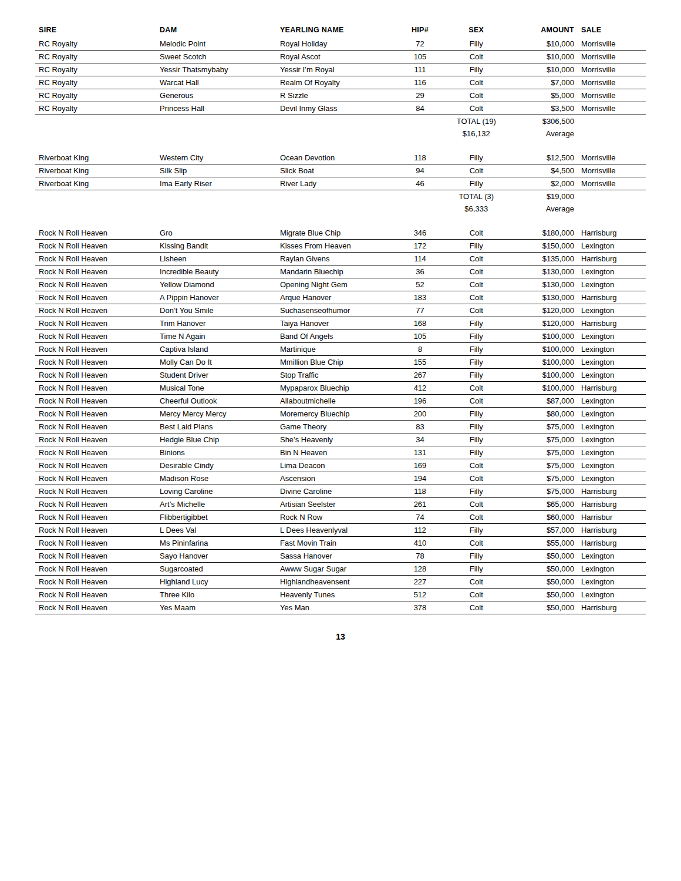| SIRE | DAM | YEARLING NAME | HIP# | SEX | AMOUNT | SALE |
| --- | --- | --- | --- | --- | --- | --- |
| RC Royalty | Melodic Point | Royal Holiday | 72 | Filly | $10,000 | Morrisville |
| RC Royalty | Sweet Scotch | Royal Ascot | 105 | Colt | $10,000 | Morrisville |
| RC Royalty | Yessir Thatsmybaby | Yessir I’m Royal | 111 | Filly | $10,000 | Morrisville |
| RC Royalty | Warcat Hall | Realm Of Royalty | 116 | Colt | $7,000 | Morrisville |
| RC Royalty | Generous | R Sizzle | 29 | Colt | $5,000 | Morrisville |
| RC Royalty | Princess Hall | Devil Inmy Glass | 84 | Colt | $3,500 | Morrisville |
| | | | | TOTAL (19) | $306,500 | |
| | | | | $16,132 | Average | |
| Riverboat King | Western City | Ocean Devotion | 118 | Filly | $12,500 | Morrisville |
| Riverboat King | Silk Slip | Slick Boat | 94 | Colt | $4,500 | Morrisville |
| Riverboat King | Ima Early Riser | River Lady | 46 | Filly | $2,000 | Morrisville |
| | | | | TOTAL (3) | $19,000 | |
| | | | | $6,333 | Average | |
| Rock N Roll Heaven | Gro | Migrate Blue Chip | 346 | Colt | $180,000 | Harrisburg |
| Rock N Roll Heaven | Kissing Bandit | Kisses From Heaven | 172 | Filly | $150,000 | Lexington |
| Rock N Roll Heaven | Lisheen | Raylan Givens | 114 | Colt | $135,000 | Harrisburg |
| Rock N Roll Heaven | Incredible Beauty | Mandarin Bluechip | 36 | Colt | $130,000 | Lexington |
| Rock N Roll Heaven | Yellow Diamond | Opening Night Gem | 52 | Colt | $130,000 | Lexington |
| Rock N Roll Heaven | A Pippin Hanover | Arque Hanover | 183 | Colt | $130,000 | Harrisburg |
| Rock N Roll Heaven | Don’t You Smile | Suchasenseofhumor | 77 | Colt | $120,000 | Lexington |
| Rock N Roll Heaven | Trim Hanover | Taiya Hanover | 168 | Filly | $120,000 | Harrisburg |
| Rock N Roll Heaven | Time N Again | Band Of Angels | 105 | Filly | $100,000 | Lexington |
| Rock N Roll Heaven | Captiva Island | Martinique | 8 | Filly | $100,000 | Lexington |
| Rock N Roll Heaven | Molly Can Do It | Mmillion Blue Chip | 155 | Filly | $100,000 | Lexington |
| Rock N Roll Heaven | Student Driver | Stop Traffic | 267 | Filly | $100,000 | Lexington |
| Rock N Roll Heaven | Musical Tone | Mypaparox Bluechip | 412 | Colt | $100,000 | Harrisburg |
| Rock N Roll Heaven | Cheerful Outlook | Allaboutmichelle | 196 | Colt | $87,000 | Lexington |
| Rock N Roll Heaven | Mercy Mercy Mercy | Moremercy Bluechip | 200 | Filly | $80,000 | Lexington |
| Rock N Roll Heaven | Best Laid Plans | Game Theory | 83 | Filly | $75,000 | Lexington |
| Rock N Roll Heaven | Hedgie Blue Chip | She’s Heavenly | 34 | Filly | $75,000 | Lexington |
| Rock N Roll Heaven | Binions | Bin N Heaven | 131 | Filly | $75,000 | Lexington |
| Rock N Roll Heaven | Desirable Cindy | Lima Deacon | 169 | Colt | $75,000 | Lexington |
| Rock N Roll Heaven | Madison Rose | Ascension | 194 | Colt | $75,000 | Lexington |
| Rock N Roll Heaven | Loving Caroline | Divine Caroline | 118 | Filly | $75,000 | Harrisburg |
| Rock N Roll Heaven | Art’s Michelle | Artisian Seelster | 261 | Colt | $65,000 | Harrisburg |
| Rock N Roll Heaven | Flibbertigibbet | Rock N Row | 74 | Colt | $60,000 | Harrisbur |
| Rock N Roll Heaven | L Dees Val | L Dees Heavenlyval | 112 | Filly | $57,000 | Harrisburg |
| Rock N Roll Heaven | Ms Pininfarina | Fast Movin Train | 410 | Colt | $55,000 | Harrisburg |
| Rock N Roll Heaven | Sayo Hanover | Sassa Hanover | 78 | Filly | $50,000 | Lexington |
| Rock N Roll Heaven | Sugarcoated | Awww Sugar Sugar | 128 | Filly | $50,000 | Lexington |
| Rock N Roll Heaven | Highland Lucy | Highlandheavensent | 227 | Colt | $50,000 | Lexington |
| Rock N Roll Heaven | Three Kilo | Heavenly Tunes | 512 | Colt | $50,000 | Lexington |
| Rock N Roll Heaven | Yes Maam | Yes Man | 378 | Colt | $50,000 | Harrisburg |
13